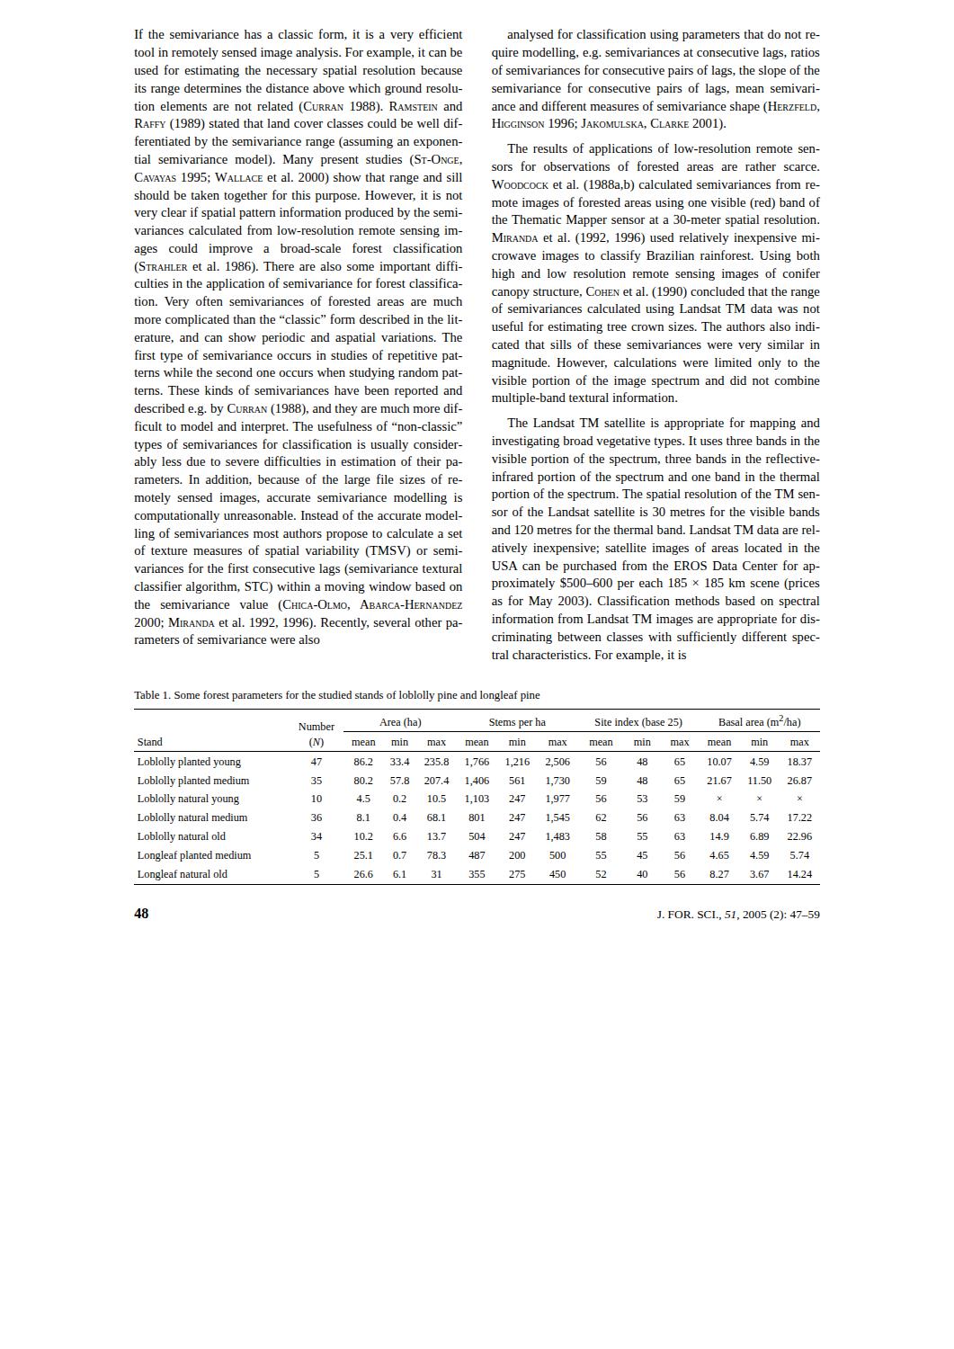If the semivariance has a classic form, it is a very efficient tool in remotely sensed image analysis. For example, it can be used for estimating the necessary spatial resolution because its range determines the distance above which ground resolution elements are not related (Curran 1988). Ramstein and Raffy (1989) stated that land cover classes could be well differentiated by the semivariance range (assuming an exponential semivariance model). Many present studies (St-Onge, Cavayas 1995; Wallace et al. 2000) show that range and sill should be taken together for this purpose. However, it is not very clear if spatial pattern information produced by the semivariances calculated from low-resolution remote sensing images could improve a broad-scale forest classification (Strahler et al. 1986). There are also some important difficulties in the application of semivariance for forest classification. Very often semivariances of forested areas are much more complicated than the “classic” form described in the literature, and can show periodic and aspatial variations. The first type of semivariance occurs in studies of repetitive patterns while the second one occurs when studying random patterns. These kinds of semivariances have been reported and described e.g. by Curran (1988), and they are much more difficult to model and interpret. The usefulness of “non-classic” types of semivariances for classification is usually considerably less due to severe difficulties in estimation of their parameters. In addition, because of the large file sizes of remotely sensed images, accurate semivariance modelling is computationally unreasonable. Instead of the accurate modelling of semivariances most authors propose to calculate a set of texture measures of spatial variability (TMSV) or semivariances for the first consecutive lags (semivariance textural classifier algorithm, STC) within a moving window based on the semivariance value (Chica-Olmo, Abarca-Hernandez 2000; Miranda et al. 1992, 1996). Recently, several other parameters of semivariance were also
analysed for classification using parameters that do not require modelling, e.g. semivariances at consecutive lags, ratios of semivariances for consecutive pairs of lags, the slope of the semivariance for consecutive pairs of lags, mean semivariance and different measures of semivariance shape (Herzfeld, Higginson 1996; Jakomulska, Clarke 2001).
The results of applications of low-resolution remote sensors for observations of forested areas are rather scarce. Woodcock et al. (1988a,b) calculated semivariances from remote images of forested areas using one visible (red) band of the Thematic Mapper sensor at a 30-meter spatial resolution. Miranda et al. (1992, 1996) used relatively inexpensive microwave images to classify Brazilian rainforest. Using both high and low resolution remote sensing images of conifer canopy structure, Cohen et al. (1990) concluded that the range of semivariances calculated using Landsat TM data was not useful for estimating tree crown sizes. The authors also indicated that sills of these semivariances were very similar in magnitude. However, calculations were limited only to the visible portion of the image spectrum and did not combine multiple-band textural information.
The Landsat TM satellite is appropriate for mapping and investigating broad vegetative types. It uses three bands in the visible portion of the spectrum, three bands in the reflective-infrared portion of the spectrum and one band in the thermal portion of the spectrum. The spatial resolution of the TM sensor of the Landsat satellite is 30 metres for the visible bands and 120 metres for the thermal band. Landsat TM data are relatively inexpensive; satellite images of areas located in the USA can be purchased from the EROS Data Center for approximately $500–600 per each 185 × 185 km scene (prices as for May 2003). Classification methods based on spectral information from Landsat TM images are appropriate for discriminating between classes with sufficiently different spectral characteristics. For example, it is
Table 1. Some forest parameters for the studied stands of loblolly pine and longleaf pine
| Stand | Number ( N ) | Area (ha) | Stems per ha | Site index (base 25) | Basal area (m 2 /ha) |
| --- | --- | --- | --- | --- | --- |
| mean | min | max | mean | min | max | mean | min | max | mean | min | max |
| Loblolly planted young | 47 | 86.2 | 33.4 | 235.8 | 1,766 | 1,216 | 2,506 | 56 | 48 | 65 | 10.07 | 4.59 | 18.37 |
| Loblolly planted medium | 35 | 80.2 | 57.8 | 207.4 | 1,406 | 561 | 1,730 | 59 | 48 | 65 | 21.67 | 11.50 | 26.87 |
| Loblolly natural young | 10 | 4.5 | 0.2 | 10.5 | 1,103 | 247 | 1,977 | 56 | 53 | 59 | × | × | × |
| Loblolly natural medium | 36 | 8.1 | 0.4 | 68.1 | 801 | 247 | 1,545 | 62 | 56 | 63 | 8.04 | 5.74 | 17.22 |
| Loblolly natural old | 34 | 10.2 | 6.6 | 13.7 | 504 | 247 | 1,483 | 58 | 55 | 63 | 14.9 | 6.89 | 22.96 |
| Longleaf planted medium | 5 | 25.1 | 0.7 | 78.3 | 487 | 200 | 500 | 55 | 45 | 56 | 4.65 | 4.59 | 5.74 |
| Longleaf natural old | 5 | 26.6 | 6.1 | 31 | 355 | 275 | 450 | 52 | 40 | 56 | 8.27 | 3.67 | 14.24 |
48 J. FOR. SCI., 51, 2005 (2): 47–59